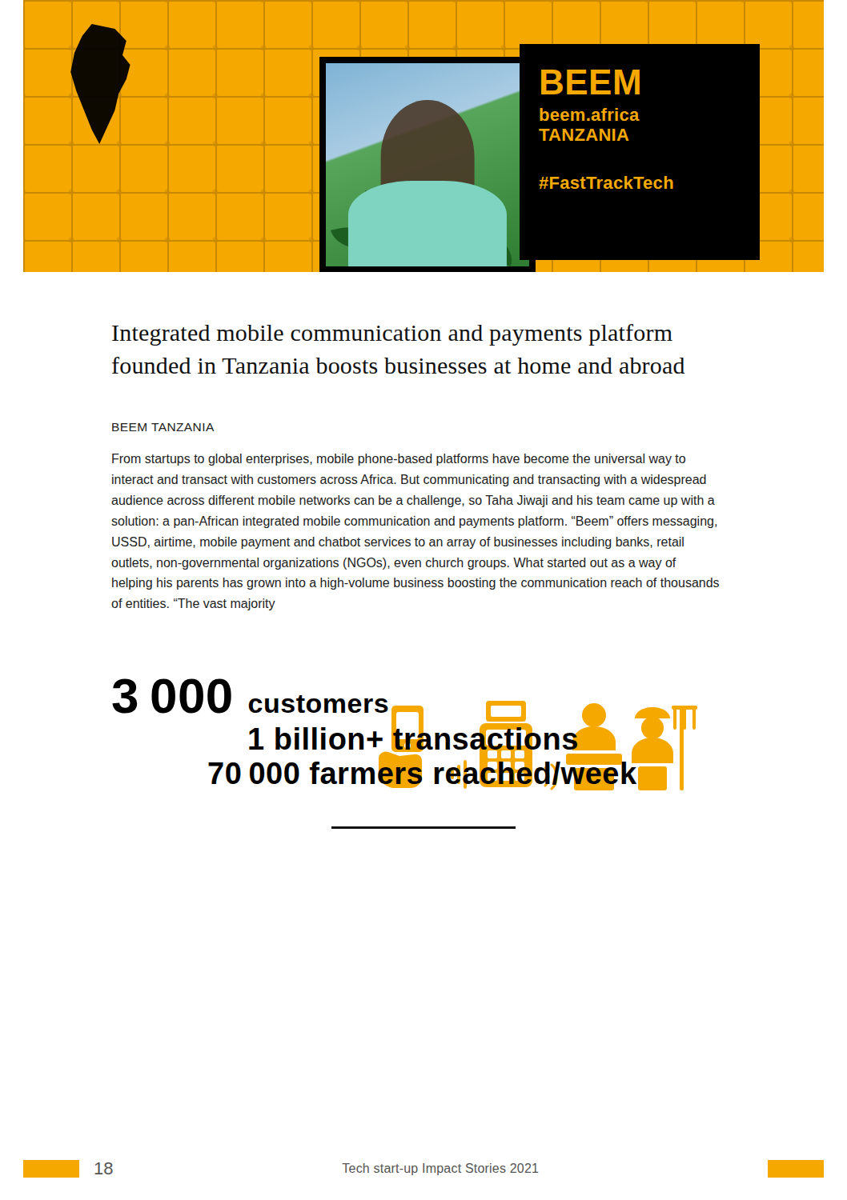BEEM
beem.africa
TANZANIA
#FastTrackTech
Integrated mobile communication and payments platform founded in Tanzania boosts businesses at home and abroad
BEEM TANZANIA
From startups to global enterprises, mobile phone-based platforms have become the universal way to interact and transact with customers across Africa. But communicating and transacting with a widespread audience across different mobile networks can be a challenge, so Taha Jiwaji and his team came up with a solution: a pan-African integrated mobile communication and payments platform. “Beem” offers messaging, USSD, airtime, mobile payment and chatbot services to an array of businesses including banks, retail outlets, non-governmental organizations (NGOs), even church groups. What started out as a way of helping his parents has grown into a high-volume business boosting the communication reach of thousands of entities. “The vast majority
3 000 customers
1 billion+ transactions
70 000 farmers reached/week
18 Tech start-up Impact Stories 2021